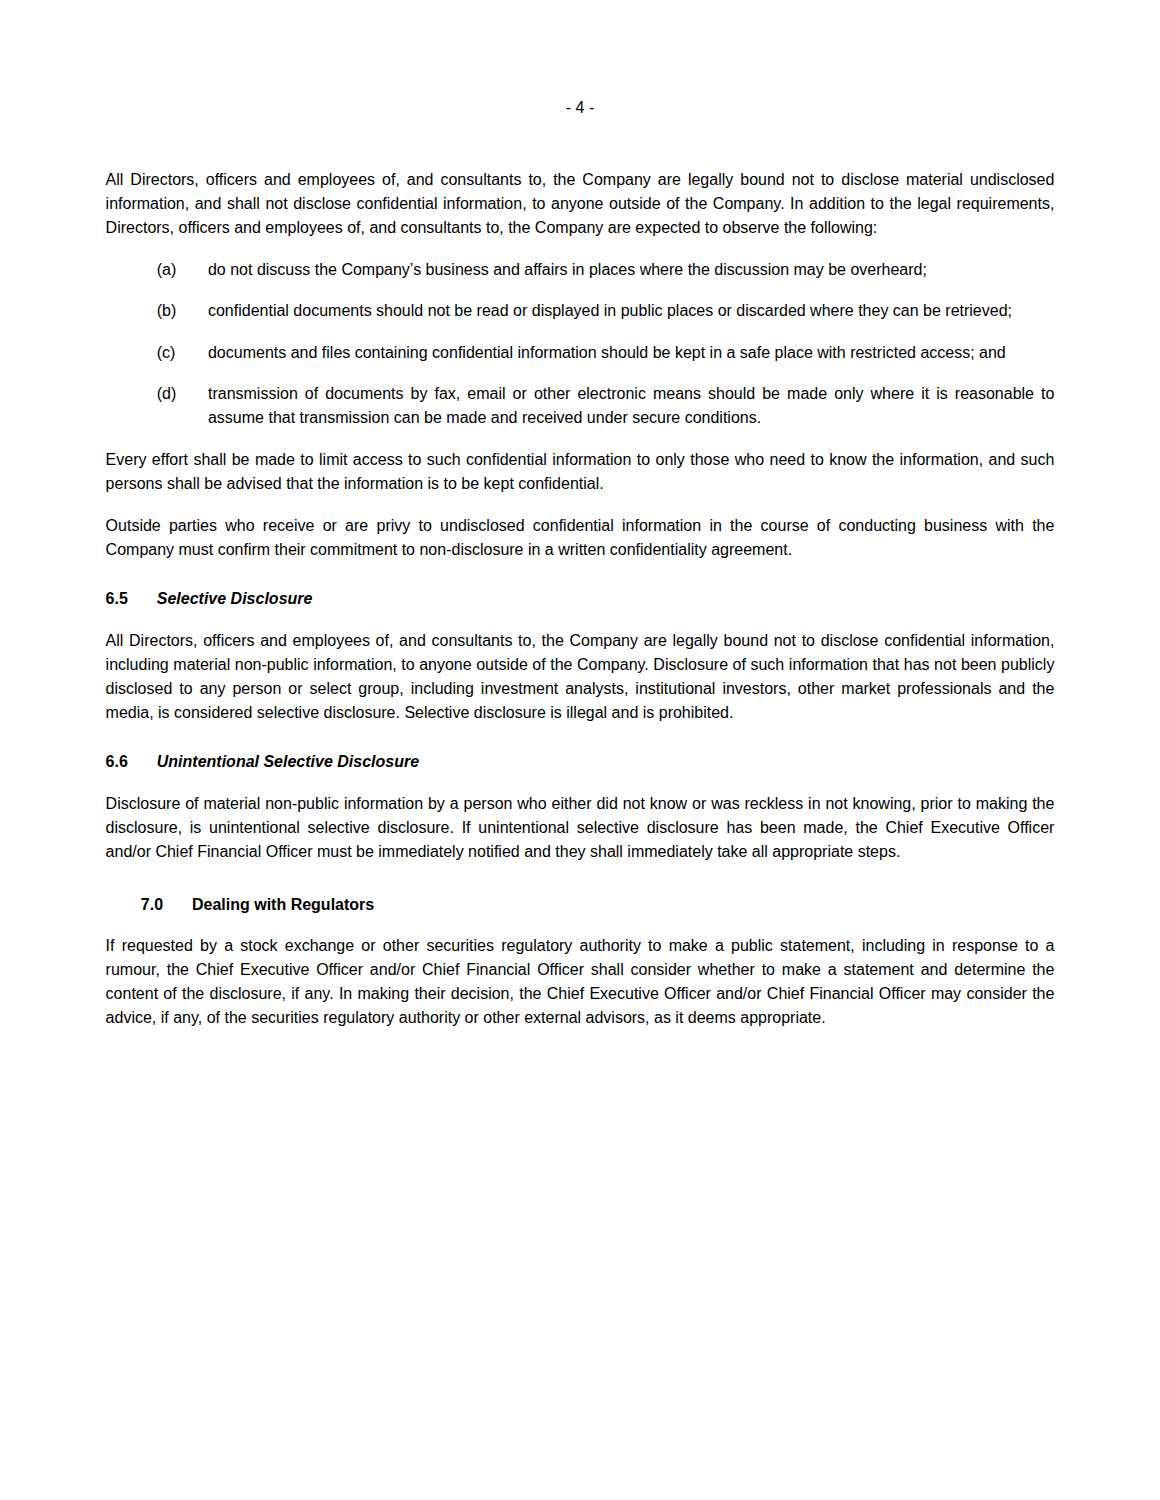- 4 -
All Directors, officers and employees of, and consultants to, the Company are legally bound not to disclose material undisclosed information, and shall not disclose confidential information, to anyone outside of the Company. In addition to the legal requirements, Directors, officers and employees of, and consultants to, the Company are expected to observe the following:
(a)
do not discuss the Company’s business and affairs in places where the discussion may be overheard;
(b)
confidential documents should not be read or displayed in public places or discarded where they can be retrieved;
(c)
documents and files containing confidential information should be kept in a safe place with restricted access; and
(d)
transmission of documents by fax, email or other electronic means should be made only where it is reasonable to assume that transmission can be made and received under secure conditions.
Every effort shall be made to limit access to such confidential information to only those who need to know the information, and such persons shall be advised that the information is to be kept confidential.
Outside parties who receive or are privy to undisclosed confidential information in the course of conducting business with the Company must confirm their commitment to non-disclosure in a written confidentiality agreement.
6.5 Selective Disclosure
All Directors, officers and employees of, and consultants to, the Company are legally bound not to disclose confidential information, including material non-public information, to anyone outside of the Company. Disclosure of such information that has not been publicly disclosed to any person or select group, including investment analysts, institutional investors, other market professionals and the media, is considered selective disclosure. Selective disclosure is illegal and is prohibited.
6.6 Unintentional Selective Disclosure
Disclosure of material non-public information by a person who either did not know or was reckless in not knowing, prior to making the disclosure, is unintentional selective disclosure. If unintentional selective disclosure has been made, the Chief Executive Officer and/or Chief Financial Officer must be immediately notified and they shall immediately take all appropriate steps.
7.0 Dealing with Regulators
If requested by a stock exchange or other securities regulatory authority to make a public statement, including in response to a rumour, the Chief Executive Officer and/or Chief Financial Officer shall consider whether to make a statement and determine the content of the disclosure, if any. In making their decision, the Chief Executive Officer and/or Chief Financial Officer may consider the advice, if any, of the securities regulatory authority or other external advisors, as it deems appropriate.